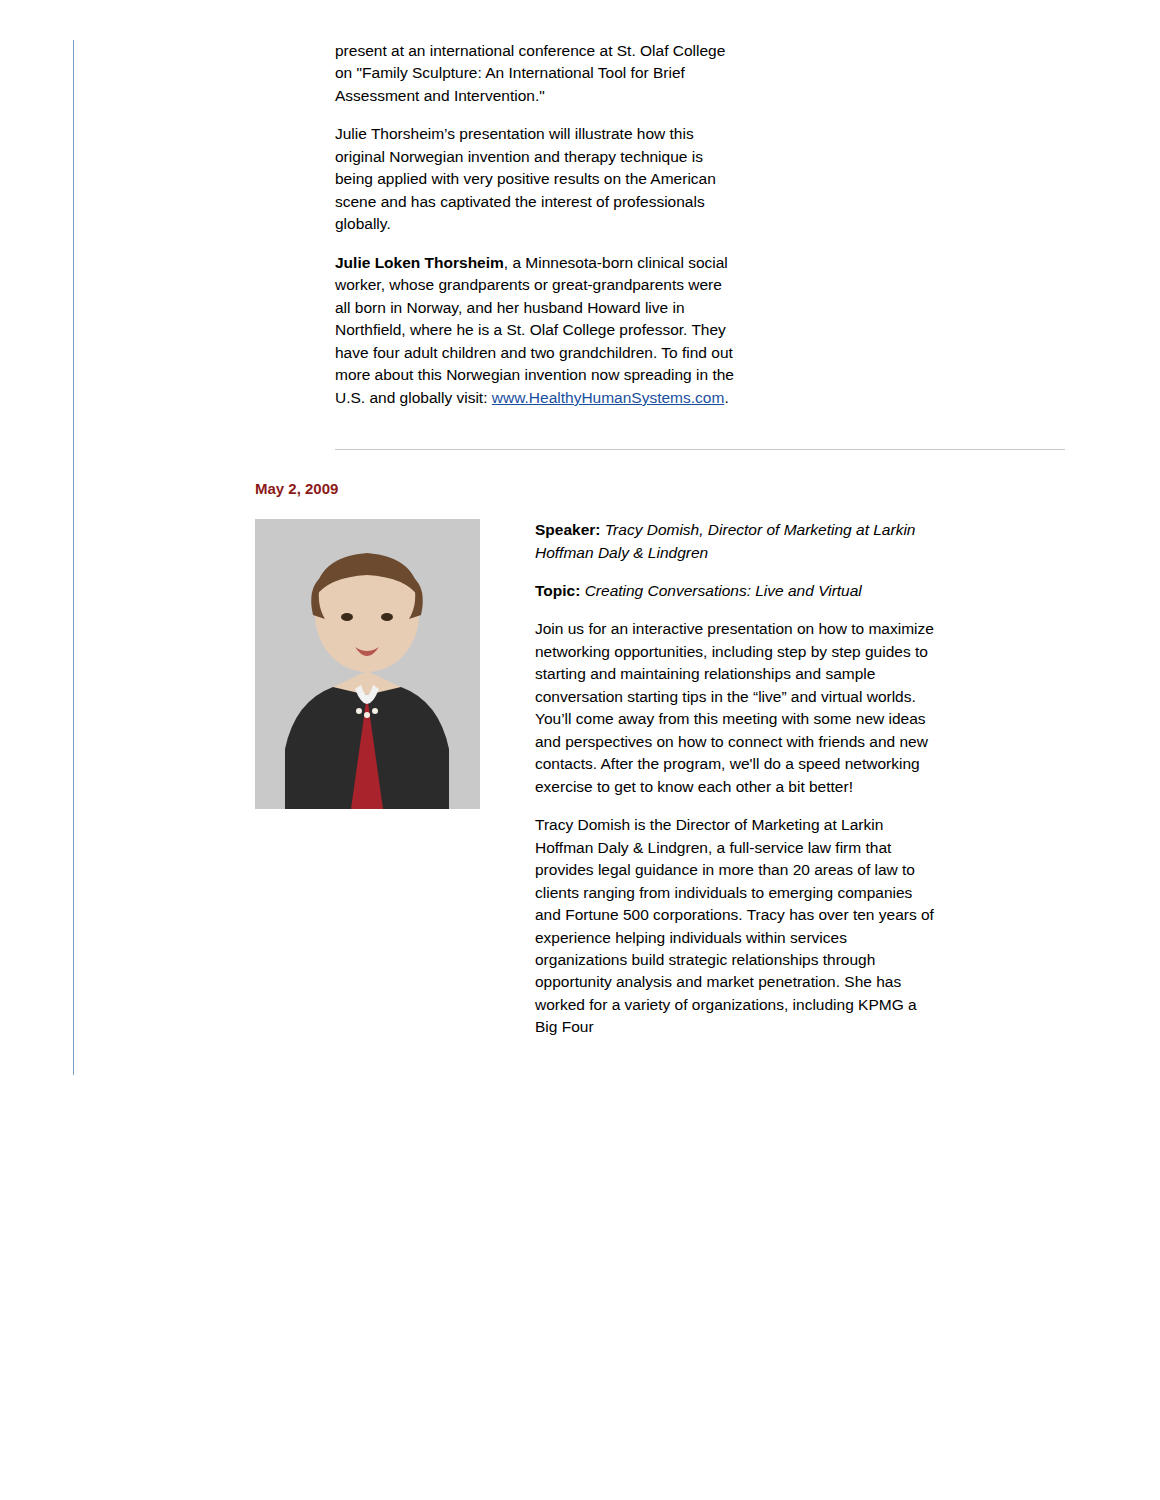present at an international conference at St. Olaf College on "Family Sculpture: An International Tool for Brief Assessment and Intervention."
Julie Thorsheim’s presentation will illustrate how this original Norwegian invention and therapy technique is being applied with very positive results on the American scene and has captivated the interest of professionals globally.
Julie Loken Thorsheim, a Minnesota-born clinical social worker, whose grandparents or great-grandparents were all born in Norway, and her husband Howard live in Northfield, where he is a St. Olaf College professor. They have four adult children and two grandchildren. To find out more about this Norwegian invention now spreading in the U.S. and globally visit: www.HealthyHumanSystems.com.
May 2, 2009
Speaker: Tracy Domish, Director of Marketing at Larkin Hoffman Daly & Lindgren
Topic: Creating Conversations: Live and Virtual
Join us for an interactive presentation on how to maximize networking opportunities, including step by step guides to starting and maintaining relationships and sample conversation starting tips in the “live” and virtual worlds. You’ll come away from this meeting with some new ideas and perspectives on how to connect with friends and new contacts. After the program, we'll do a speed networking exercise to get to know each other a bit better!
Tracy Domish is the Director of Marketing at Larkin Hoffman Daly & Lindgren, a full-service law firm that provides legal guidance in more than 20 areas of law to clients ranging from individuals to emerging companies and Fortune 500 corporations. Tracy has over ten years of experience helping individuals within services organizations build strategic relationships through opportunity analysis and market penetration. She has worked for a variety of organizations, including KPMG a Big Four